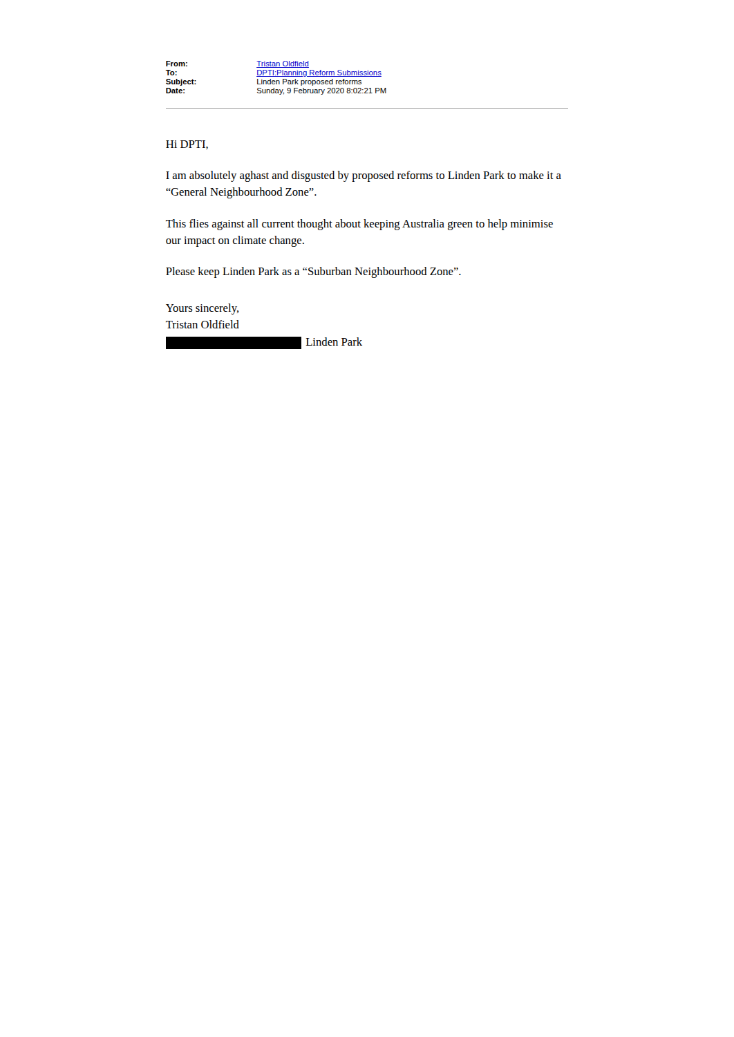| From: | Tristan Oldfield |
| To: | DPTI:Planning Reform Submissions |
| Subject: | Linden Park proposed reforms |
| Date: | Sunday, 9 February 2020 8:02:21 PM |
Hi DPTI,
I am absolutely aghast and disgusted by proposed reforms to Linden Park to make it a “General Neighbourhood Zone”.
This flies against all current thought about keeping Australia green to help minimise our impact on climate change.
Please keep Linden Park as a “Suburban Neighbourhood Zone”.
Yours sincerely,
Tristan Oldfield
Linden Park